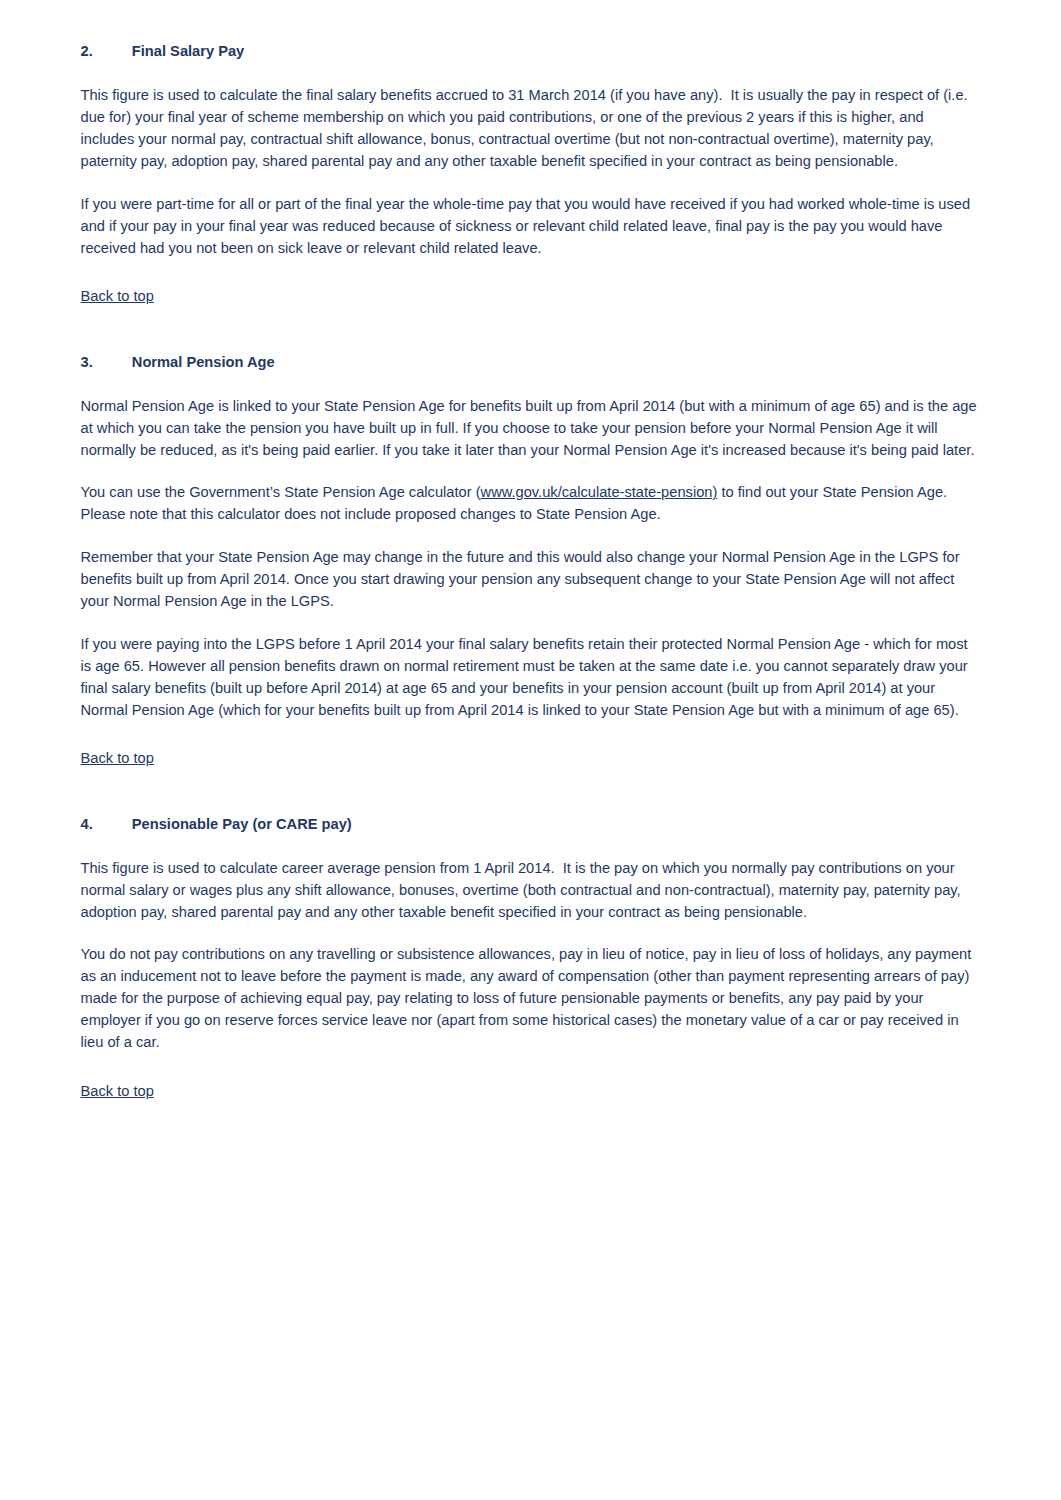2. Final Salary Pay
This figure is used to calculate the final salary benefits accrued to 31 March 2014 (if you have any). It is usually the pay in respect of (i.e. due for) your final year of scheme membership on which you paid contributions, or one of the previous 2 years if this is higher, and includes your normal pay, contractual shift allowance, bonus, contractual overtime (but not non-contractual overtime), maternity pay, paternity pay, adoption pay, shared parental pay and any other taxable benefit specified in your contract as being pensionable.
If you were part-time for all or part of the final year the whole-time pay that you would have received if you had worked whole-time is used and if your pay in your final year was reduced because of sickness or relevant child related leave, final pay is the pay you would have received had you not been on sick leave or relevant child related leave.
Back to top
3. Normal Pension Age
Normal Pension Age is linked to your State Pension Age for benefits built up from April 2014 (but with a minimum of age 65) and is the age at which you can take the pension you have built up in full. If you choose to take your pension before your Normal Pension Age it will normally be reduced, as it's being paid earlier. If you take it later than your Normal Pension Age it's increased because it's being paid later.
You can use the Government’s State Pension Age calculator (www.gov.uk/calculate-state-pension) to find out your State Pension Age. Please note that this calculator does not include proposed changes to State Pension Age.
Remember that your State Pension Age may change in the future and this would also change your Normal Pension Age in the LGPS for benefits built up from April 2014. Once you start drawing your pension any subsequent change to your State Pension Age will not affect your Normal Pension Age in the LGPS.
If you were paying into the LGPS before 1 April 2014 your final salary benefits retain their protected Normal Pension Age - which for most is age 65. However all pension benefits drawn on normal retirement must be taken at the same date i.e. you cannot separately draw your final salary benefits (built up before April 2014) at age 65 and your benefits in your pension account (built up from April 2014) at your Normal Pension Age (which for your benefits built up from April 2014 is linked to your State Pension Age but with a minimum of age 65).
Back to top
4. Pensionable Pay (or CARE pay)
This figure is used to calculate career average pension from 1 April 2014. It is the pay on which you normally pay contributions on your normal salary or wages plus any shift allowance, bonuses, overtime (both contractual and non-contractual), maternity pay, paternity pay, adoption pay, shared parental pay and any other taxable benefit specified in your contract as being pensionable.
You do not pay contributions on any travelling or subsistence allowances, pay in lieu of notice, pay in lieu of loss of holidays, any payment as an inducement not to leave before the payment is made, any award of compensation (other than payment representing arrears of pay) made for the purpose of achieving equal pay, pay relating to loss of future pensionable payments or benefits, any pay paid by your employer if you go on reserve forces service leave nor (apart from some historical cases) the monetary value of a car or pay received in lieu of a car.
Back to top